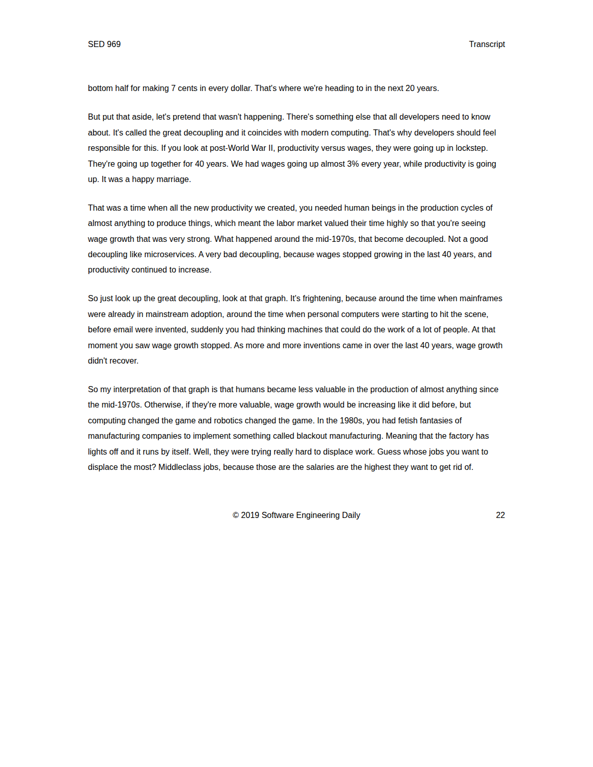SED 969
Transcript
bottom half for making 7 cents in every dollar. That's where we're heading to in the next 20 years.
But put that aside, let's pretend that wasn't happening. There's something else that all developers need to know about. It's called the great decoupling and it coincides with modern computing. That's why developers should feel responsible for this. If you look at post-World War II, productivity versus wages, they were going up in lockstep. They're going up together for 40 years. We had wages going up almost 3% every year, while productivity is going up. It was a happy marriage.
That was a time when all the new productivity we created, you needed human beings in the production cycles of almost anything to produce things, which meant the labor market valued their time highly so that you're seeing wage growth that was very strong. What happened around the mid-1970s, that become decoupled. Not a good decoupling like microservices. A very bad decoupling, because wages stopped growing in the last 40 years, and productivity continued to increase.
So just look up the great decoupling, look at that graph. It's frightening, because around the time when mainframes were already in mainstream adoption, around the time when personal computers were starting to hit the scene, before email were invented, suddenly you had thinking machines that could do the work of a lot of people. At that moment you saw wage growth stopped. As more and more inventions came in over the last 40 years, wage growth didn't recover.
So my interpretation of that graph is that humans became less valuable in the production of almost anything since the mid-1970s. Otherwise, if they're more valuable, wage growth would be increasing like it did before, but computing changed the game and robotics changed the game. In the 1980s, you had fetish fantasies of manufacturing companies to implement something called blackout manufacturing. Meaning that the factory has lights off and it runs by itself. Well, they were trying really hard to displace work. Guess whose jobs you want to displace the most? Middleclass jobs, because those are the salaries are the highest they want to get rid of.
© 2019 Software Engineering Daily
22